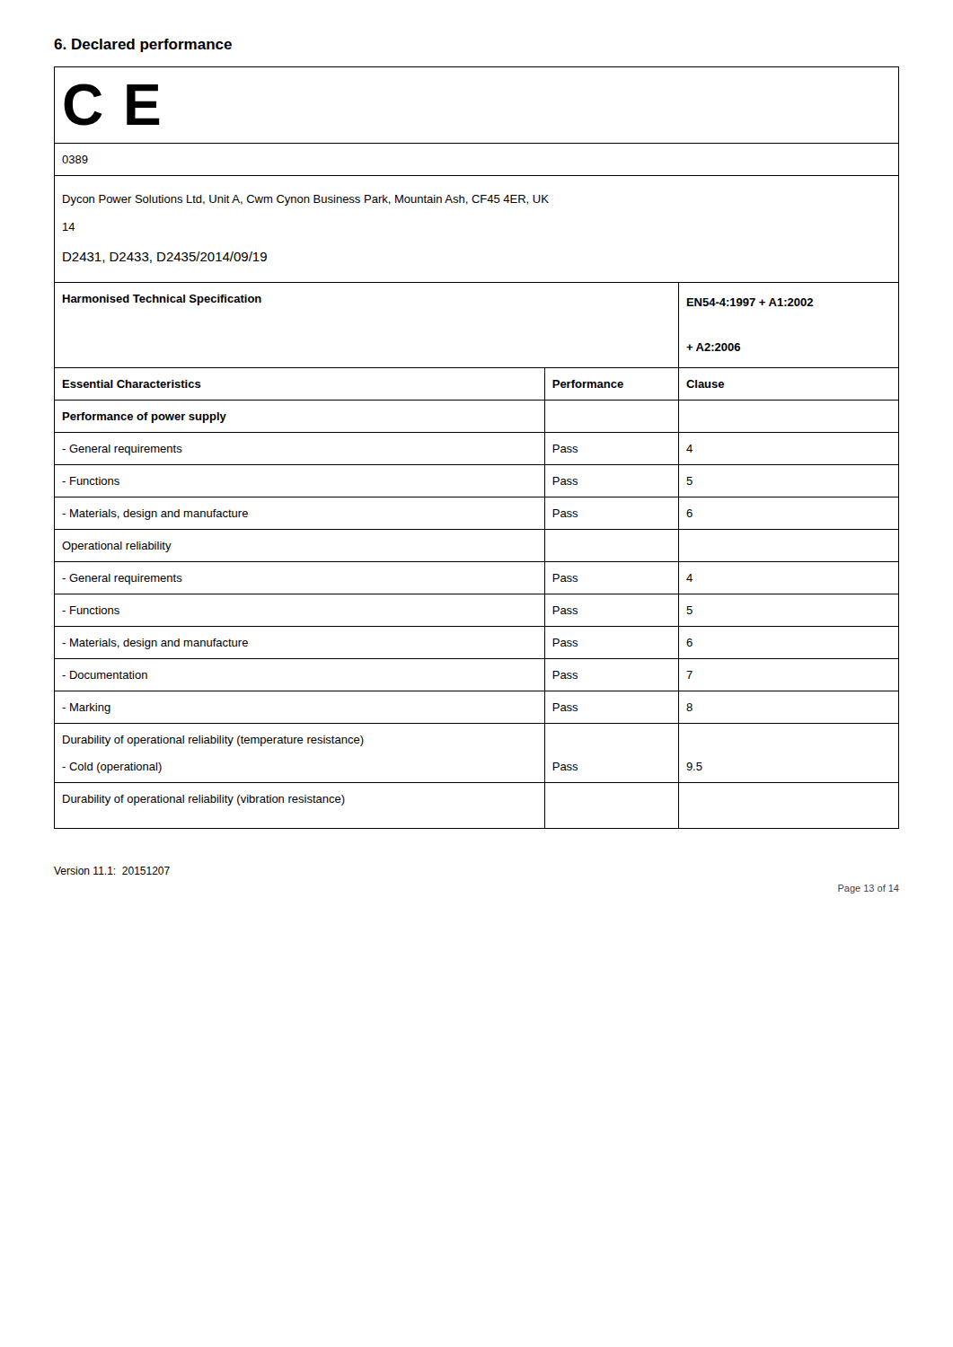6. Declared performance
| C E |
| 0389 |
| Dycon Power Solutions Ltd, Unit A, Cwm Cynon Business Park, Mountain Ash, CF45 4ER, UK 14 D2431, D2433, D2435/2014/09/19 |
| Harmonised Technical Specification | EN54-4:1997 + A1:2002 + A2:2006 |
| Essential Characteristics | Performance | Clause |
| Performance of power supply | | |
| - General requirements | Pass | 4 |
| - Functions | Pass | 5 |
| - Materials, design and manufacture | Pass | 6 |
| Operational reliability | | |
| - General requirements | Pass | 4 |
| - Functions | Pass | 5 |
| - Materials, design and manufacture | Pass | 6 |
| - Documentation | Pass | 7 |
| - Marking | Pass | 8 |
| Durability of operational reliability (temperature resistance) - Cold (operational) | Pass | 9.5 |
| Durability of operational reliability (vibration resistance) | | |
Version 11.1: 20151207
Page 13 of 14